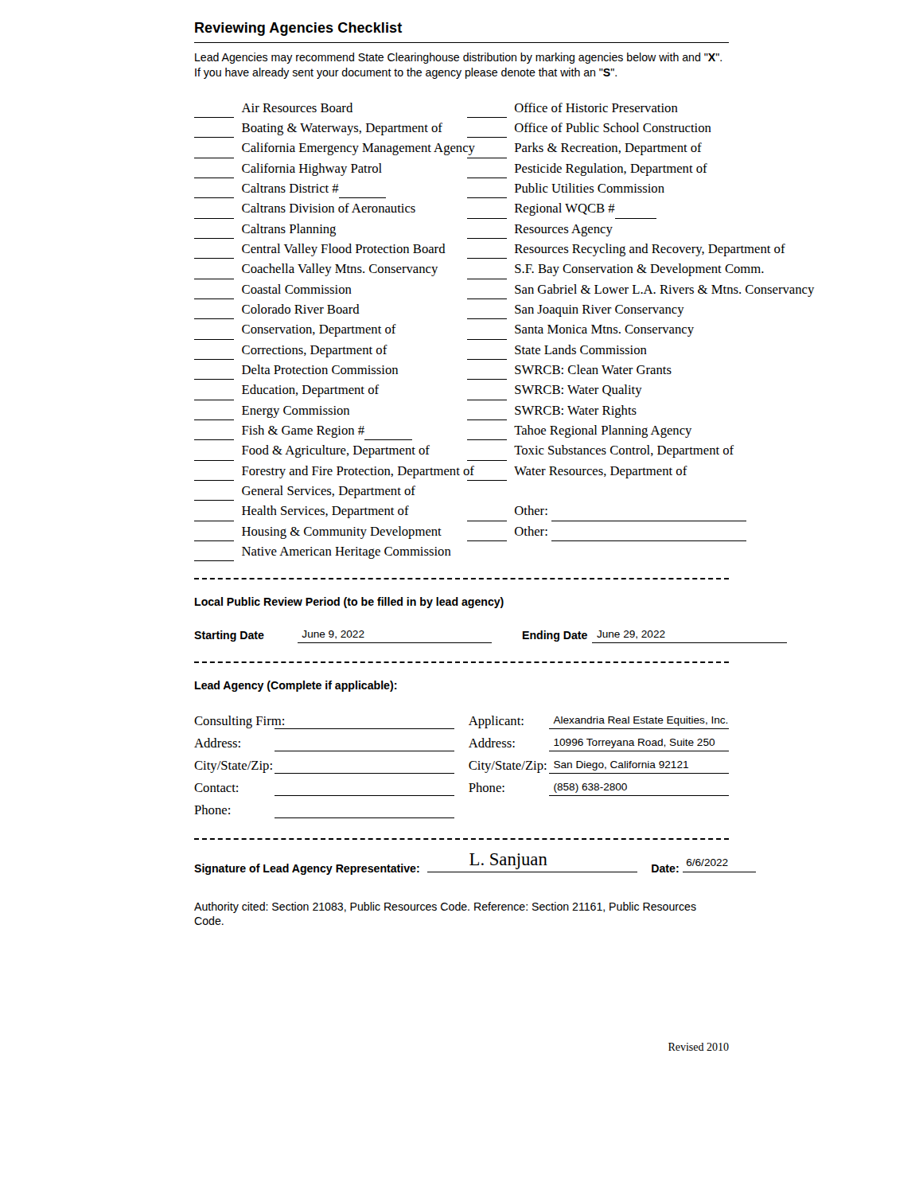Reviewing Agencies Checklist
Lead Agencies may recommend State Clearinghouse distribution by marking agencies below with and "X".
If you have already sent your document to the agency please denote that with an "S".
| | Air Resources Board | | Office of Historic Preservation |
| | Boating & Waterways, Department of | | Office of Public School Construction |
| | California Emergency Management Agency | | Parks & Recreation, Department of |
| | California Highway Patrol | | Pesticide Regulation, Department of |
| | Caltrans District # | | Public Utilities Commission |
| | Caltrans Division of Aeronautics | | Regional WQCB # |
| | Caltrans Planning | | Resources Agency |
| | Central Valley Flood Protection Board | | Resources Recycling and Recovery, Department of |
| | Coachella Valley Mtns. Conservancy | | S.F. Bay Conservation & Development Comm. |
| | Coastal Commission | | San Gabriel & Lower L.A. Rivers & Mtns. Conservancy |
| | Colorado River Board | | San Joaquin River Conservancy |
| | Conservation, Department of | | Santa Monica Mtns. Conservancy |
| | Corrections, Department of | | State Lands Commission |
| | Delta Protection Commission | | SWRCB: Clean Water Grants |
| | Education, Department of | | SWRCB: Water Quality |
| | Energy Commission | | SWRCB: Water Rights |
| | Fish & Game Region # | | Tahoe Regional Planning Agency |
| | Food & Agriculture, Department of | | Toxic Substances Control, Department of |
| | Forestry and Fire Protection, Department of | | Water Resources, Department of |
| | General Services, Department of | | |
| | Health Services, Department of | | Other: |
| | Housing & Community Development | | Other: |
| | Native American Heritage Commission | | |
Local Public Review Period (to be filled in by lead agency)
| Starting Date | June 9, 2022 | Ending Date | June 29, 2022 |
Lead Agency (Complete if applicable):
| Consulting Firm: | | | Applicant: | Alexandria Real Estate Equities, Inc. |
| Address: | | | Address: | 10996 Torreyana Road, Suite 250 |
| City/State/Zip: | | | City/State/Zip: | San Diego, California 92121 |
| Contact: | | | Phone: | (858) 638-2800 |
| Phone: | | | | |
| Signature of Lead Agency Representative: | L. Sanjuan | Date: | 6/6/2022 |
Authority cited: Section 21083, Public Resources Code. Reference: Section 21161, Public Resources Code.
Revised 2010